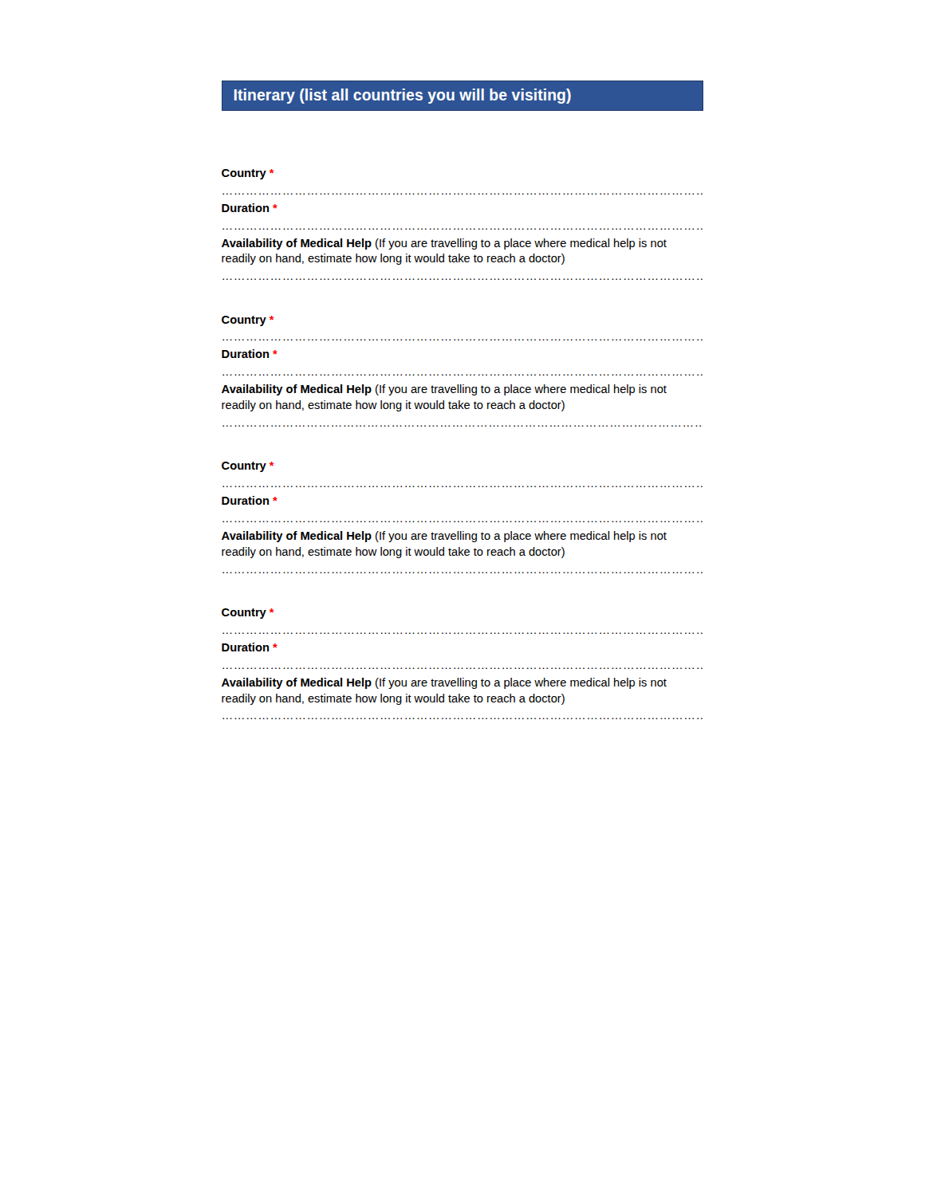Itinerary (list all countries you will be visiting)
Country *
…………………………………………………………………………………………………………………………………………………………………………………..
Duration *
…………………………………………………………………………………………………………………………………………………………………………………..
Availability of Medical Help (If you are travelling to a place where medical help is not readily on hand, estimate how long it would take to reach a doctor)
…………………………………………………………………………………………………………………………………………………………………………………..
Country *
…………………………………………………………………………………………………………………………………………………………………………………..
Duration *
…………………………………………………………………………………………………………………………………………………………………………………..
Availability of Medical Help (If you are travelling to a place where medical help is not readily on hand, estimate how long it would take to reach a doctor)
………………………………………………………………………………………………………………………………………………………………………………..
Country *
…………………………………………………………………………………………………………………………………………………………………………………..
Duration *
…………………………………………………………………………………………………………………………………………………………………………………..
Availability of Medical Help (If you are travelling to a place where medical help is not readily on hand, estimate how long it would take to reach a doctor)
…………………………………………………………………………………………………………………………………………………………………………………..
Country *
…………………………………………………………………………………………………………………………………………………………………………………..
Duration *
…………………………………………………………………………………………………………………………………………………………………………………..
Availability of Medical Help (If you are travelling to a place where medical help is not readily on hand, estimate how long it would take to reach a doctor)
…………………………………………………………………………………………………………………………………………………………………………………….